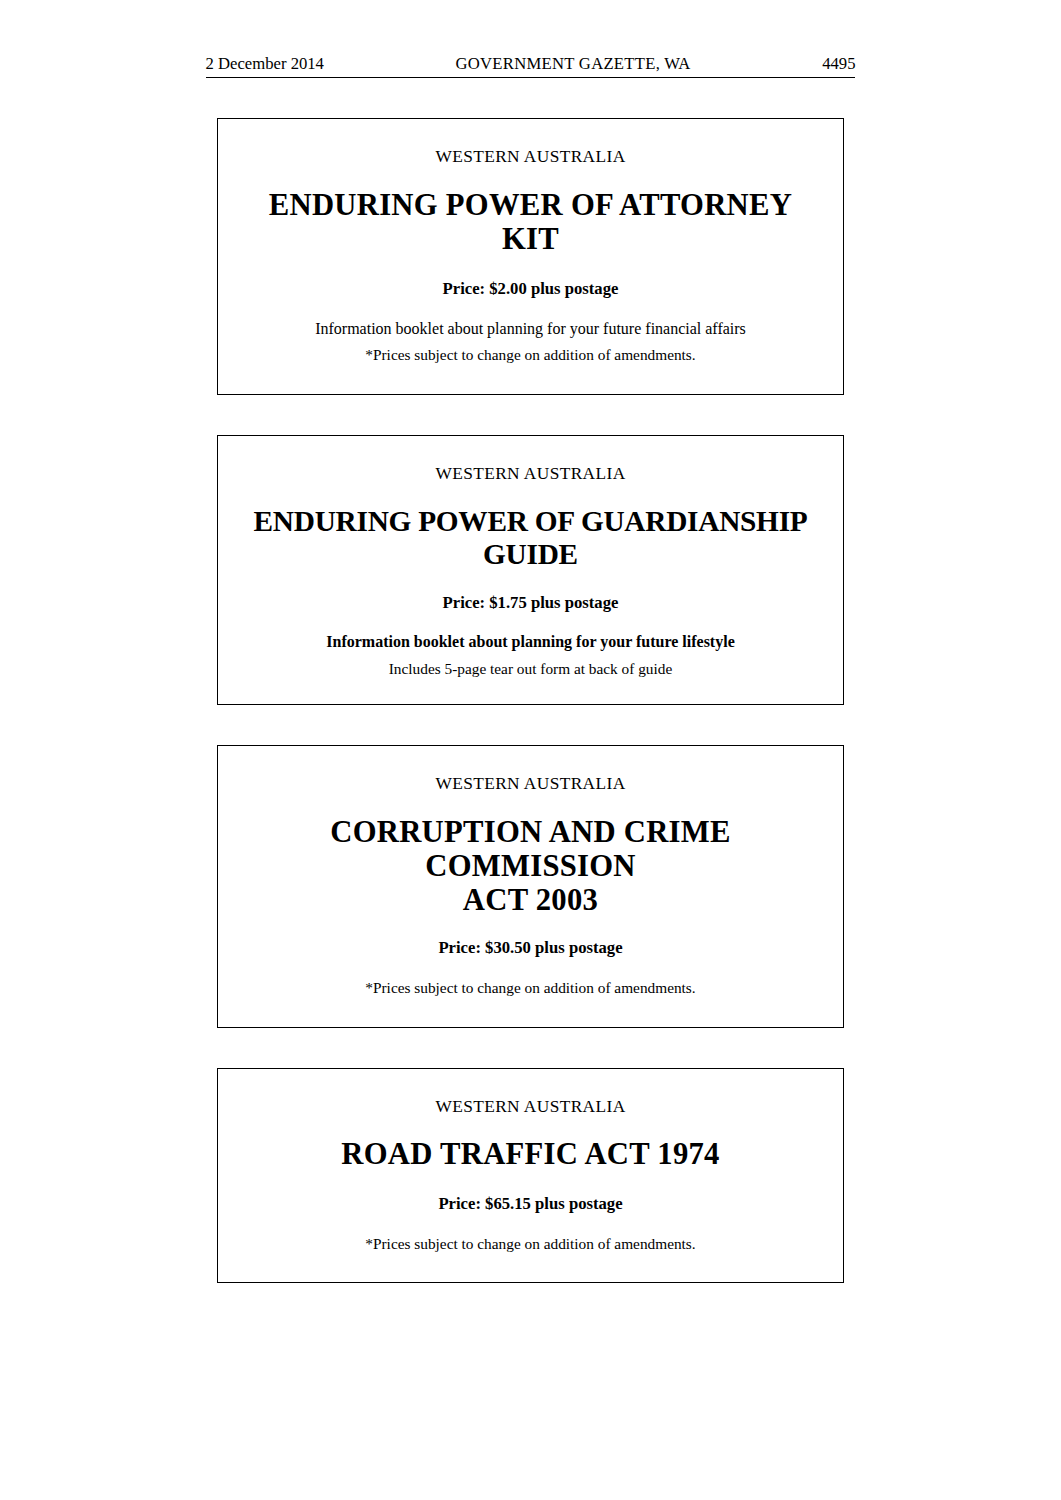2 December 2014 GOVERNMENT GAZETTE, WA 4495
WESTERN AUSTRALIA
ENDURING POWER OF ATTORNEY KIT
Price: $2.00 plus postage
Information booklet about planning for your future financial affairs
*Prices subject to change on addition of amendments.
WESTERN AUSTRALIA
ENDURING POWER OF GUARDIANSHIP GUIDE
Price: $1.75 plus postage
Information booklet about planning for your future lifestyle
Includes 5-page tear out form at back of guide
WESTERN AUSTRALIA
CORRUPTION AND CRIME COMMISSION
ACT 2003
Price: $30.50 plus postage
*Prices subject to change on addition of amendments.
WESTERN AUSTRALIA
ROAD TRAFFIC ACT 1974
Price: $65.15 plus postage
*Prices subject to change on addition of amendments.